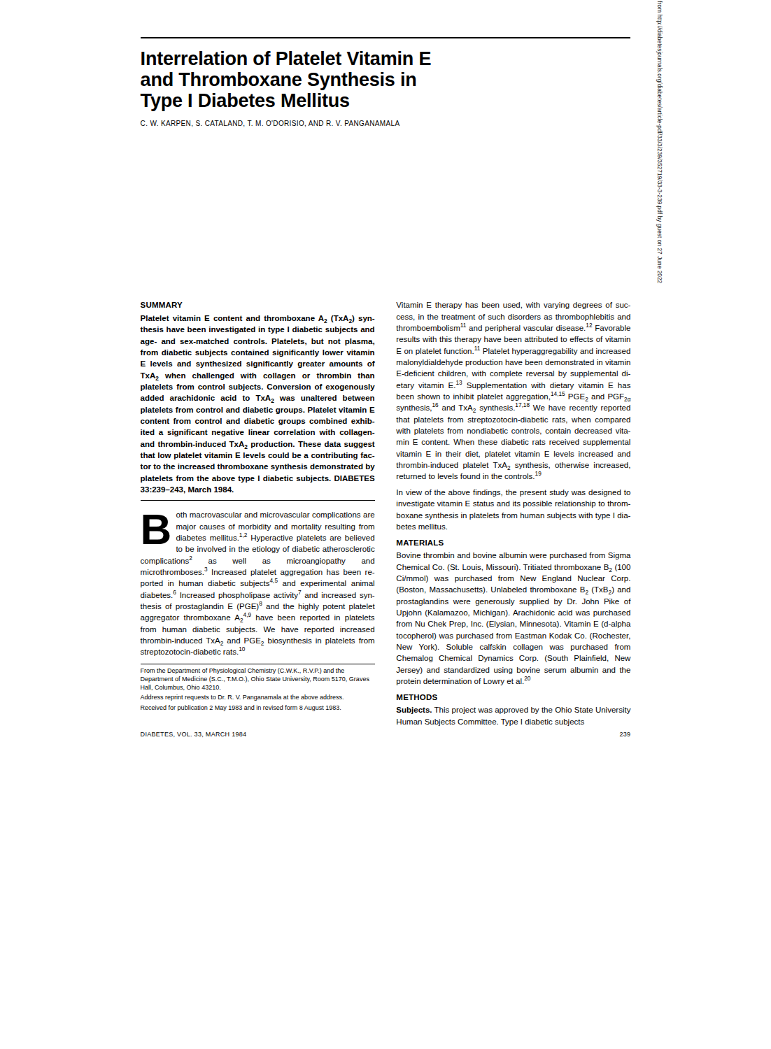Interrelation of Platelet Vitamin E
and Thromboxane Synthesis in
Type I Diabetes Mellitus
C. W. Karpen, S. Cataland, T. M. O'Dorisio, and R. V. Panganamala
Downloaded from http://diabetesjournals.org/diabetes/article-pdf/33/3/239/352719/33-3-239.pdf by guest on 27 June 2022
Summary
Platelet vitamin E content and thromboxane A2 (TxA2) synthesis have been investigated in type I diabetic subjects and age- and sex-matched controls. Platelets, but not plasma, from diabetic subjects contained significantly lower vitamin E levels and synthesized significantly greater amounts of TxA2 when challenged with collagen or thrombin than platelets from control subjects. Conversion of exogenously added arachidonic acid to TxA2 was unaltered between platelets from control and diabetic groups. Platelet vitamin E content from control and diabetic groups combined exhibited a significant negative linear correlation with collagen- and thrombin-induced TxA2 production. These data suggest that low platelet vitamin E levels could be a contributing factor to the increased thromboxane synthesis demonstrated by platelets from the above type I diabetic subjects. DIABETES 33:239–243, March 1984.
Both macrovascular and microvascular complications are major causes of morbidity and mortality resulting from diabetes mellitus.1,2 Hyperactive platelets are believed to be involved in the etiology of diabetic atherosclerotic complications2 as well as microangiopathy and microthromboses.3 Increased platelet aggregation has been reported in human diabetic subjects4,5 and experimental animal diabetes.6 Increased phospholipase activity7 and increased synthesis of prostaglandin E (PGE)8 and the highly potent platelet aggregator thromboxane A24,9 have been reported in platelets from human diabetic subjects. We have reported increased thrombin-induced TxA2 and PGE2 biosynthesis in platelets from streptozotocin-diabetic rats.10
From the Department of Physiological Chemistry (C.W.K., R.V.P.) and the Department of Medicine (S.C., T.M.O.), Ohio State University, Room 5170, Graves Hall, Columbus, Ohio 43210.
Address reprint requests to Dr. R. V. Panganamala at the above address.
Received for publication 2 May 1983 and in revised form 8 August 1983.
Vitamin E therapy has been used, with varying degrees of success, in the treatment of such disorders as thrombophlebitis and thromboembolism11 and peripheral vascular disease.12 Favorable results with this therapy have been attributed to effects of vitamin E on platelet function.11 Platelet hyperaggregability and increased malonyldialdehyde production have been demonstrated in vitamin E-deficient children, with complete reversal by supplemental dietary vitamin E.13 Supplementation with dietary vitamin E has been shown to inhibit platelet aggregation,14,15 PGE2 and PGF2α synthesis,16 and TxA2 synthesis.17,18 We have recently reported that platelets from streptozotocin-diabetic rats, when compared with platelets from nondiabetic controls, contain decreased vitamin E content. When these diabetic rats received supplemental vitamin E in their diet, platelet vitamin E levels increased and thrombin-induced platelet TxA2 synthesis, otherwise increased, returned to levels found in the controls.19
In view of the above findings, the present study was designed to investigate vitamin E status and its possible relationship to thromboxane synthesis in platelets from human subjects with type I diabetes mellitus.
Materials
Bovine thrombin and bovine albumin were purchased from Sigma Chemical Co. (St. Louis, Missouri). Tritiated thromboxane B2 (100 Ci/mmol) was purchased from New England Nuclear Corp. (Boston, Massachusetts). Unlabeled thromboxane B2 (TxB2) and prostaglandins were generously supplied by Dr. John Pike of Upjohn (Kalamazoo, Michigan). Arachidonic acid was purchased from Nu Chek Prep, Inc. (Elysian, Minnesota). Vitamin E (d-alpha tocopherol) was purchased from Eastman Kodak Co. (Rochester, New York). Soluble calfskin collagen was purchased from Chemalog Chemical Dynamics Corp. (South Plainfield, New Jersey) and standardized using bovine serum albumin and the protein determination of Lowry et al.20
Methods
Subjects. This project was approved by the Ohio State University Human Subjects Committee. Type I diabetic subjects
DIABETES, VOL. 33, MARCH 1984 239